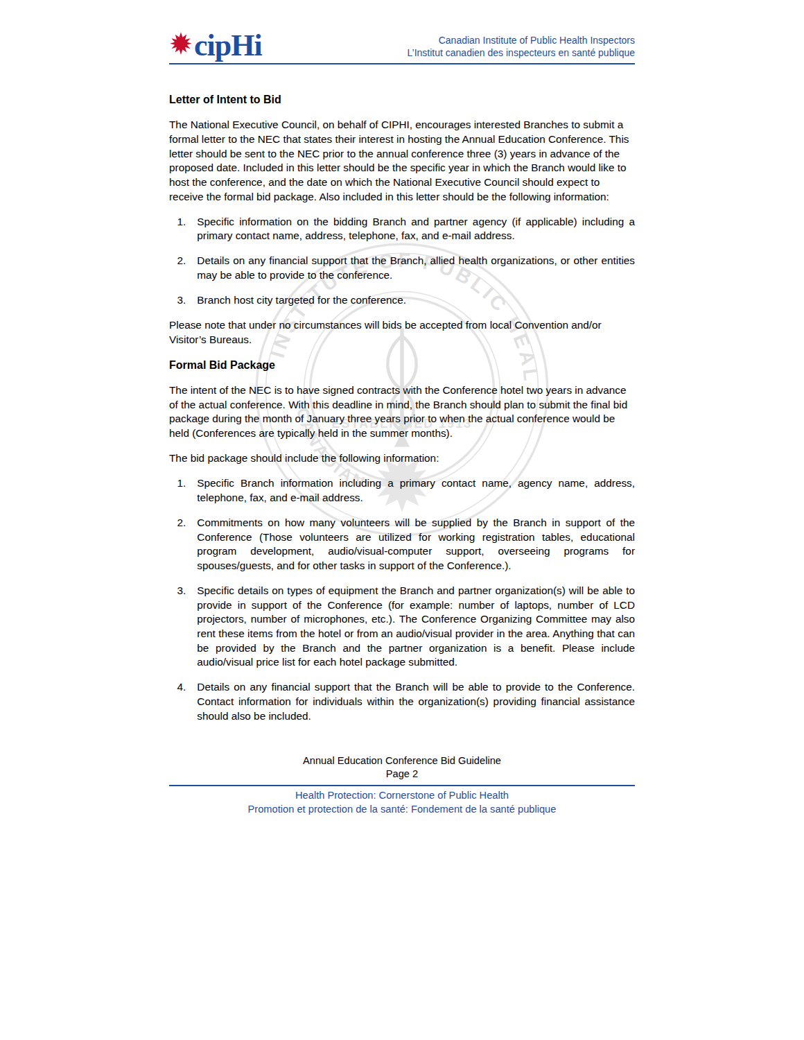ci pHi
Canadian Institute of Public Health Inspectors
L’Institut canadien des inspecteurs en santé publique
INSTITUTE OF PUBLIC HEALTH I CANADIAN ESTABLISHED 1913
Letter of Intent to Bid
The National Executive Council, on behalf of CIPHI, encourages interested Branches to submit a formal letter to the NEC that states their interest in hosting the Annual Education Conference. This letter should be sent to the NEC prior to the annual conference three (3) years in advance of the proposed date. Included in this letter should be the specific year in which the Branch would like to host the conference, and the date on which the National Executive Council should expect to receive the formal bid package. Also included in this letter should be the following information:
Specific information on the bidding Branch and partner agency (if applicable) including a primary contact name, address, telephone, fax, and e-mail address.
Details on any financial support that the Branch, allied health organizations, or other entities may be able to provide to the conference.
Branch host city targeted for the conference.
Please note that under no circumstances will bids be accepted from local Convention and/or Visitor’s Bureaus.
Formal Bid Package
The intent of the NEC is to have signed contracts with the Conference hotel two years in advance of the actual conference. With this deadline in mind, the Branch should plan to submit the final bid package during the month of January three years prior to when the actual conference would be held (Conferences are typically held in the summer months).
The bid package should include the following information:
Specific Branch information including a primary contact name, agency name, address, telephone, fax, and e-mail address.
Commitments on how many volunteers will be supplied by the Branch in support of the Conference (Those volunteers are utilized for working registration tables, educational program development, audio/visual-computer support, overseeing programs for spouses/guests, and for other tasks in support of the Conference.).
Specific details on types of equipment the Branch and partner organization(s) will be able to provide in support of the Conference (for example: number of laptops, number of LCD projectors, number of microphones, etc.). The Conference Organizing Committee may also rent these items from the hotel or from an audio/visual provider in the area. Anything that can be provided by the Branch and the partner organization is a benefit. Please include audio/visual price list for each hotel package submitted.
Details on any financial support that the Branch will be able to provide to the Conference. Contact information for individuals within the organization(s) providing financial assistance should also be included.
Annual Education Conference Bid Guideline
Page 2
Health Protection: Cornerstone of Public Health
Promotion et protection de la santé: Fondement de la santé publique